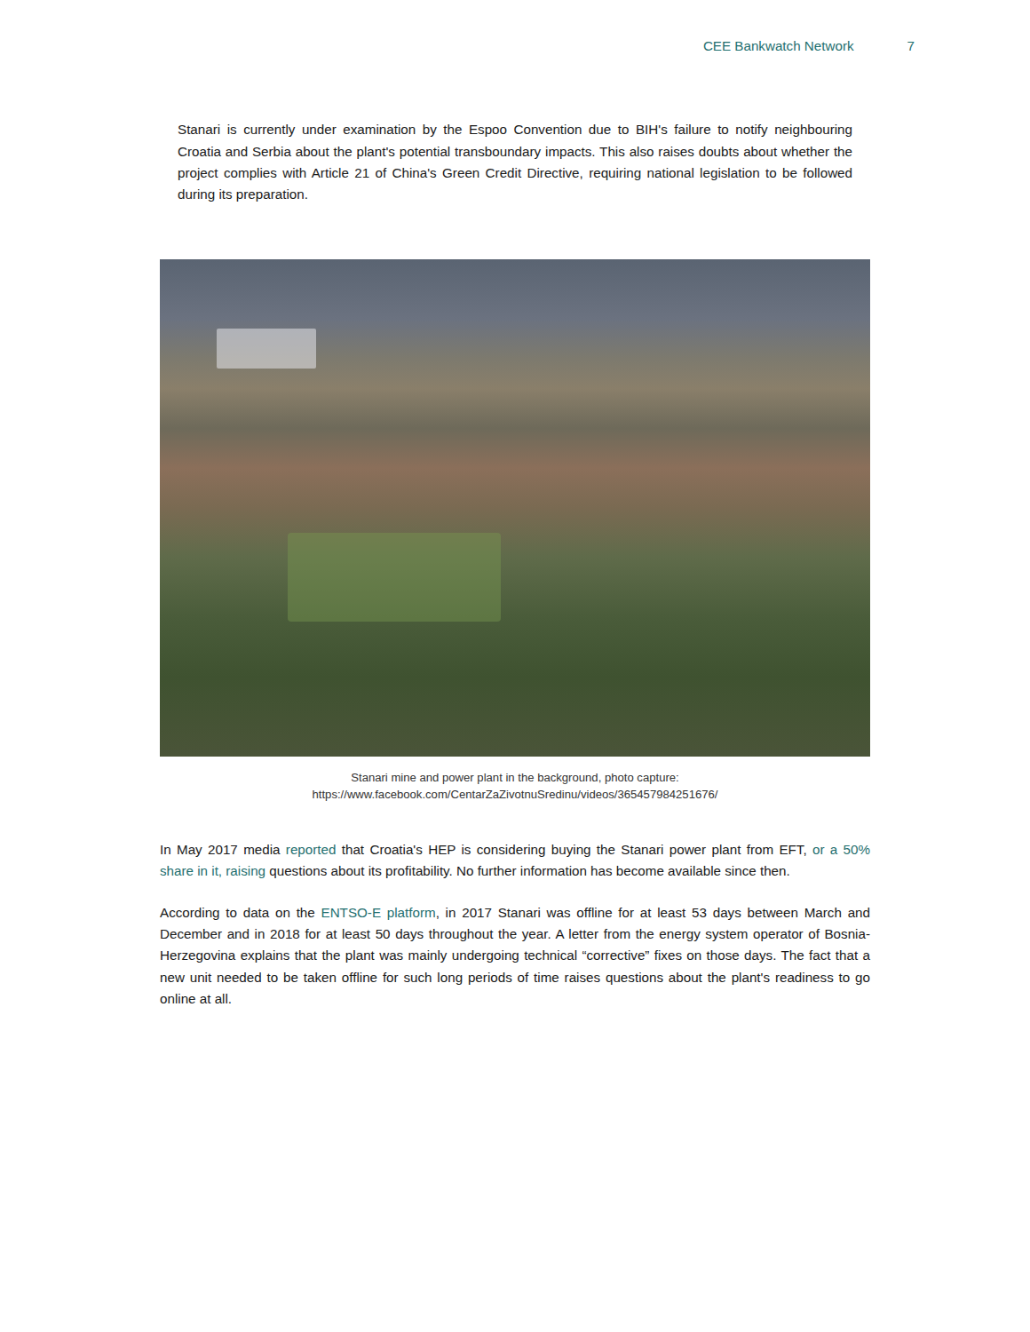CEE Bankwatch Network 7
Stanari is currently under examination by the Espoo Convention due to BIH's failure to notify neighbouring Croatia and Serbia about the plant's potential transboundary impacts. This also raises doubts about whether the project complies with Article 21 of China's Green Credit Directive, requiring national legislation to be followed during its preparation.
Stanari mine and power plant in the background, photo capture:
https://www.facebook.com/CentarZaZivotnuSredinu/videos/365457984251676/
In May 2017 media reported that Croatia's HEP is considering buying the Stanari power plant from EFT, or a 50% share in it, raising questions about its profitability. No further information has become available since then.
According to data on the ENTSO-E platform, in 2017 Stanari was offline for at least 53 days between March and December and in 2018 for at least 50 days throughout the year. A letter from the energy system operator of Bosnia-Herzegovina explains that the plant was mainly undergoing technical “corrective” fixes on those days. The fact that a new unit needed to be taken offline for such long periods of time raises questions about the plant's readiness to go online at all.